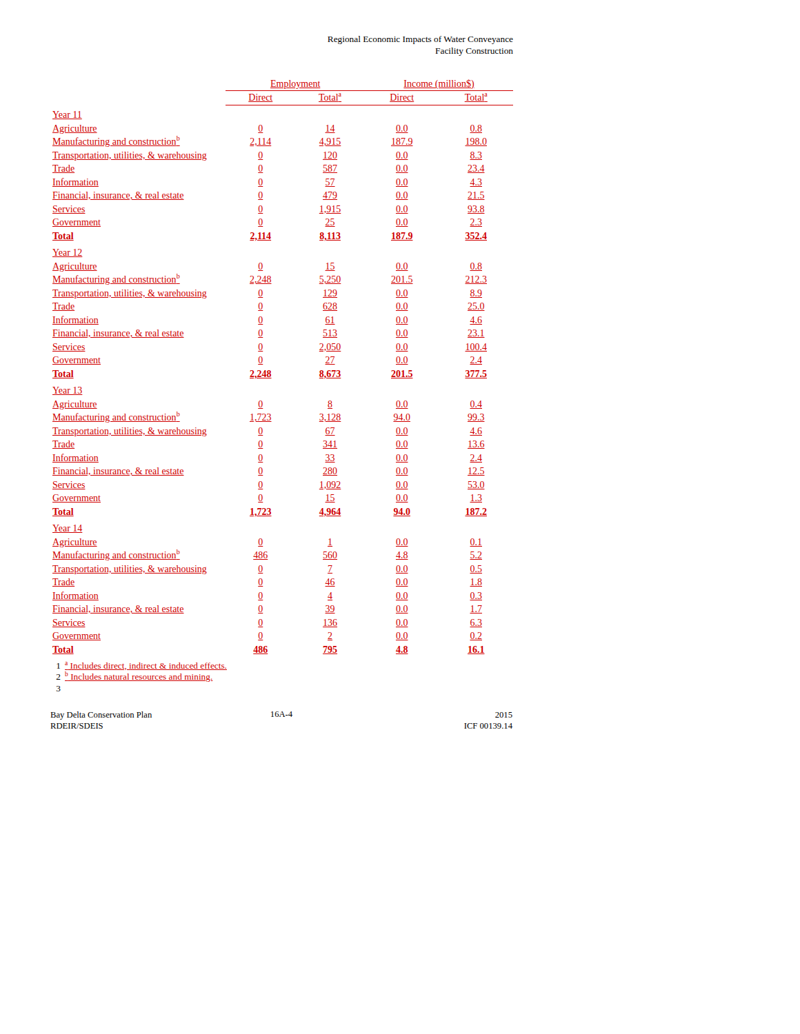Regional Economic Impacts of Water Conveyance
Facility Construction
| | Employment | Income (million$) |
| --- | --- | --- |
| | Direct | Total a | Direct | Total a |
| Year 11 | | | | |
| Agriculture | 0 | 14 | 0.0 | 0.8 |
| Manufacturing and construction b | 2,114 | 4,915 | 187.9 | 198.0 |
| Transportation, utilities, & warehousing | 0 | 120 | 0.0 | 8.3 |
| Trade | 0 | 587 | 0.0 | 23.4 |
| Information | 0 | 57 | 0.0 | 4.3 |
| Financial, insurance, & real estate | 0 | 479 | 0.0 | 21.5 |
| Services | 0 | 1,915 | 0.0 | 93.8 |
| Government | 0 | 25 | 0.0 | 2.3 |
| Total | 2,114 | 8,113 | 187.9 | 352.4 |
| Year 12 | | | | |
| Agriculture | 0 | 15 | 0.0 | 0.8 |
| Manufacturing and construction b | 2,248 | 5,250 | 201.5 | 212.3 |
| Transportation, utilities, & warehousing | 0 | 129 | 0.0 | 8.9 |
| Trade | 0 | 628 | 0.0 | 25.0 |
| Information | 0 | 61 | 0.0 | 4.6 |
| Financial, insurance, & real estate | 0 | 513 | 0.0 | 23.1 |
| Services | 0 | 2,050 | 0.0 | 100.4 |
| Government | 0 | 27 | 0.0 | 2.4 |
| Total | 2,248 | 8,673 | 201.5 | 377.5 |
| Year 13 | | | | |
| Agriculture | 0 | 8 | 0.0 | 0.4 |
| Manufacturing and construction b | 1,723 | 3,128 | 94.0 | 99.3 |
| Transportation, utilities, & warehousing | 0 | 67 | 0.0 | 4.6 |
| Trade | 0 | 341 | 0.0 | 13.6 |
| Information | 0 | 33 | 0.0 | 2.4 |
| Financial, insurance, & real estate | 0 | 280 | 0.0 | 12.5 |
| Services | 0 | 1,092 | 0.0 | 53.0 |
| Government | 0 | 15 | 0.0 | 1.3 |
| Total | 1,723 | 4,964 | 94.0 | 187.2 |
| Year 14 | | | | |
| Agriculture | 0 | 1 | 0.0 | 0.1 |
| Manufacturing and construction b | 486 | 560 | 4.8 | 5.2 |
| Transportation, utilities, & warehousing | 0 | 7 | 0.0 | 0.5 |
| Trade | 0 | 46 | 0.0 | 1.8 |
| Information | 0 | 4 | 0.0 | 0.3 |
| Financial, insurance, & real estate | 0 | 39 | 0.0 | 1.7 |
| Services | 0 | 136 | 0.0 | 6.3 |
| Government | 0 | 2 | 0.0 | 0.2 |
| Total | 486 | 795 | 4.8 | 16.1 |
| 1 | a Includes direct, indirect & induced effects. |
| 2 | b Includes natural resources and mining. |
| 3 | |
| Bay Delta Conservation Plan RDEIR/SDEIS | 16A-4 | 2015 ICF 00139.14 |